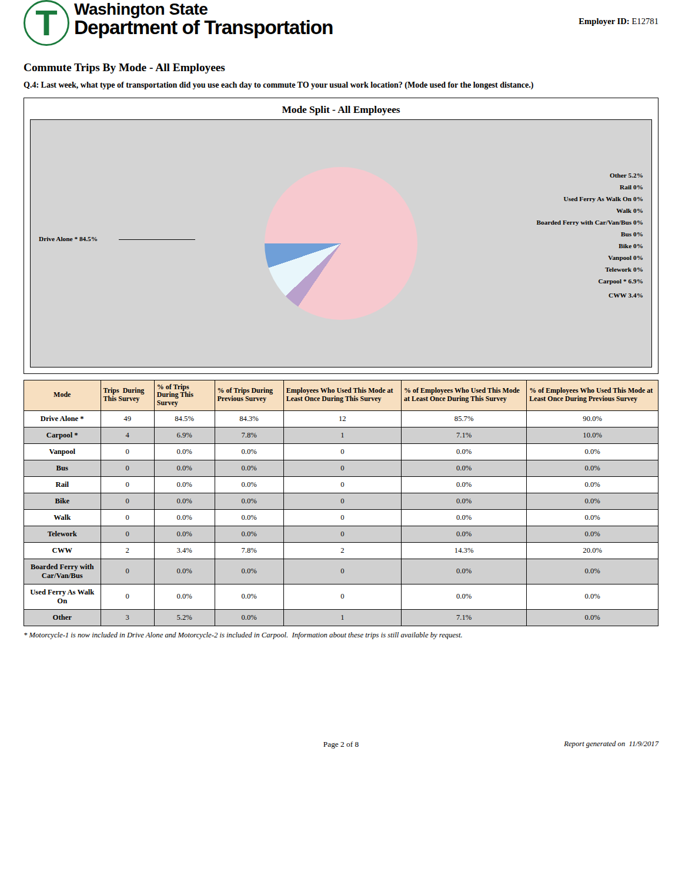Washington State Department of Transportation
Employer ID: E12781
Commute Trips By Mode - All Employees
Q.4: Last week, what type of transportation did you use each day to commute TO your usual work location? (Mode used for the longest distance.)
Mode Split - All Employees
Drive Alone * 84.5%
Other 5.2%
Rail 0%
Used Ferry As Walk On 0%
Walk 0%
Boarded Ferry with Car/Van/Bus 0%
Bus 0%
Bike 0%
Vanpool 0%
Telework 0%
Carpool * 6.9%
CWW 3.4%
| Mode | Trips During This Survey | % of Trips During This Survey | % of Trips During Previous Survey | Employees Who Used This Mode at Least Once During This Survey | % of Employees Who Used This Mode at Least Once During This Survey | % of Employees Who Used This Mode at Least Once During Previous Survey |
| --- | --- | --- | --- | --- | --- | --- |
| Drive Alone * | 49 | 84.5% | 84.3% | 12 | 85.7% | 90.0% |
| Carpool * | 4 | 6.9% | 7.8% | 1 | 7.1% | 10.0% |
| Vanpool | 0 | 0.0% | 0.0% | 0 | 0.0% | 0.0% |
| Bus | 0 | 0.0% | 0.0% | 0 | 0.0% | 0.0% |
| Rail | 0 | 0.0% | 0.0% | 0 | 0.0% | 0.0% |
| Bike | 0 | 0.0% | 0.0% | 0 | 0.0% | 0.0% |
| Walk | 0 | 0.0% | 0.0% | 0 | 0.0% | 0.0% |
| Telework | 0 | 0.0% | 0.0% | 0 | 0.0% | 0.0% |
| CWW | 2 | 3.4% | 7.8% | 2 | 14.3% | 20.0% |
| Boarded Ferry with Car/Van/Bus | 0 | 0.0% | 0.0% | 0 | 0.0% | 0.0% |
| Used Ferry As Walk On | 0 | 0.0% | 0.0% | 0 | 0.0% | 0.0% |
| Other | 3 | 5.2% | 0.0% | 1 | 7.1% | 0.0% |
* Motorcycle-1 is now included in Drive Alone and Motorcycle-2 is included in Carpool. Information about these trips is still available by request.
Page 2 of 8
Report generated on 11/9/2017